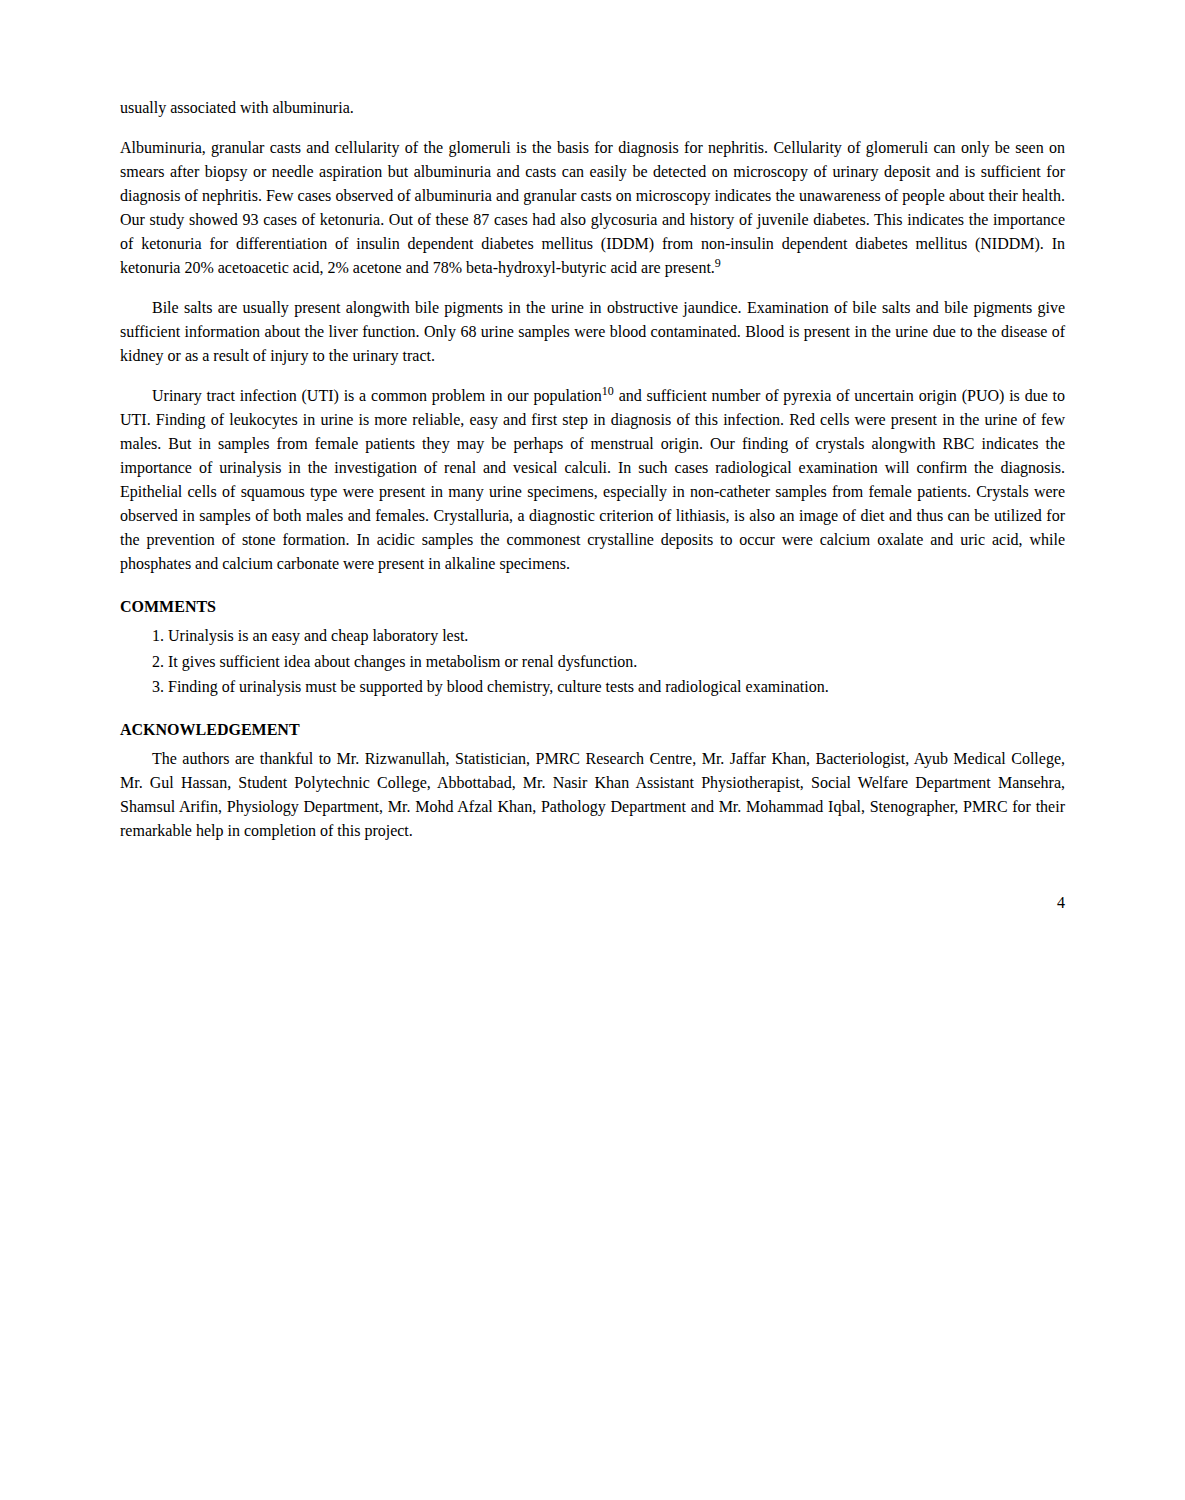usually associated with albuminuria.
Albuminuria, granular casts and cellularity of the glomeruli is the basis for diagnosis for nephritis. Cellularity of glomeruli can only be seen on smears after biopsy or needle aspiration but albuminuria and casts can easily be detected on microscopy of urinary deposit and is sufficient for diagnosis of nephritis. Few cases observed of albuminuria and granular casts on microscopy indicates the unawareness of people about their health. Our study showed 93 cases of ketonuria. Out of these 87 cases had also glycosuria and history of juvenile diabetes. This indicates the importance of ketonuria for differentiation of insulin dependent diabetes mellitus (IDDM) from non-insulin dependent diabetes mellitus (NIDDM). In ketonuria 20% acetoacetic acid, 2% acetone and 78% beta-hydroxyl-butyric acid are present.9
Bile salts are usually present alongwith bile pigments in the urine in obstructive jaundice. Examination of bile salts and bile pigments give sufficient information about the liver function. Only 68 urine samples were blood contaminated. Blood is present in the urine due to the disease of kidney or as a result of injury to the urinary tract.
Urinary tract infection (UTI) is a common problem in our population10 and sufficient number of pyrexia of uncertain origin (PUO) is due to UTI. Finding of leukocytes in urine is more reliable, easy and first step in diagnosis of this infection. Red cells were present in the urine of few males. But in samples from female patients they may be perhaps of menstrual origin. Our finding of crystals alongwith RBC indicates the importance of urinalysis in the investigation of renal and vesical calculi. In such cases radiological examination will confirm the diagnosis. Epithelial cells of squamous type were present in many urine specimens, especially in non-catheter samples from female patients. Crystals were observed in samples of both males and females. Crystalluria, a diagnostic criterion of lithiasis, is also an image of diet and thus can be utilized for the prevention of stone formation. In acidic samples the commonest crystalline deposits to occur were calcium oxalate and uric acid, while phosphates and calcium carbonate were present in alkaline specimens.
COMMENTS
Urinalysis is an easy and cheap laboratory lest.
It gives sufficient idea about changes in metabolism or renal dysfunction.
Finding of urinalysis must be supported by blood chemistry, culture tests and radiological examination.
ACKNOWLEDGEMENT
The authors are thankful to Mr. Rizwanullah, Statistician, PMRC Research Centre, Mr. Jaffar Khan, Bacteriologist, Ayub Medical College, Mr. Gul Hassan, Student Polytechnic College, Abbottabad, Mr. Nasir Khan Assistant Physiotherapist, Social Welfare Department Mansehra, Shamsul Arifin, Physiology Department, Mr. Mohd Afzal Khan, Pathology Department and Mr. Mohammad Iqbal, Stenographer, PMRC for their remarkable help in completion of this project.
4